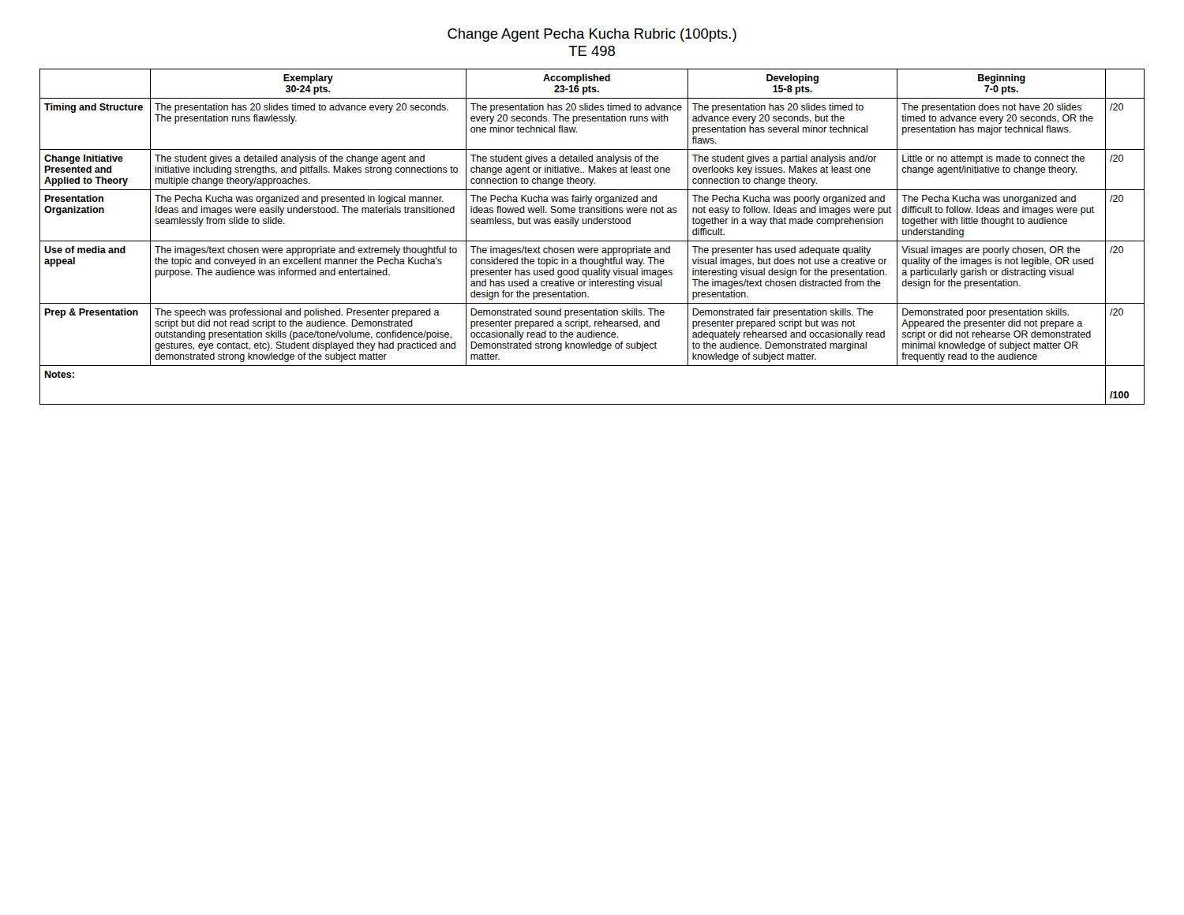Change Agent Pecha Kucha Rubric (100pts.)
TE 498
| | Exemplary 30-24 pts. | Accomplished 23-16 pts. | Developing 15-8 pts. | Beginning 7-0 pts. | |
| --- | --- | --- | --- | --- | --- |
| Timing and Structure | The presentation has 20 slides timed to advance every 20 seconds. The presentation runs flawlessly. | The presentation has 20 slides timed to advance every 20 seconds. The presentation runs with one minor technical flaw. | The presentation has 20 slides timed to advance every 20 seconds, but the presentation has several minor technical flaws. | The presentation does not have 20 slides timed to advance every 20 seconds, OR the presentation has major technical flaws. | /20 |
| Change Initiative Presented and Applied to Theory | The student gives a detailed analysis of the change agent and initiative including strengths, and pitfalls. Makes strong connections to multiple change theory/approaches. | The student gives a detailed analysis of the change agent or initiative.. Makes at least one connection to change theory. | The student gives a partial analysis and/or overlooks key issues. Makes at least one connection to change theory. | Little or no attempt is made to connect the change agent/initiative to change theory. | /20 |
| Presentation Organization | The Pecha Kucha was organized and presented in logical manner. Ideas and images were easily understood. The materials transitioned seamlessly from slide to slide. | The Pecha Kucha was fairly organized and ideas flowed well. Some transitions were not as seamless, but was easily understood | The Pecha Kucha was poorly organized and not easy to follow. Ideas and images were put together in a way that made comprehension difficult. | The Pecha Kucha was unorganized and difficult to follow. Ideas and images were put together with little thought to audience understanding | /20 |
| Use of media and appeal | The images/text chosen were appropriate and extremely thoughtful to the topic and conveyed in an excellent manner the Pecha Kucha's purpose. The audience was informed and entertained. | The images/text chosen were appropriate and considered the topic in a thoughtful way. The presenter has used good quality visual images and has used a creative or interesting visual design for the presentation. | The presenter has used adequate quality visual images, but does not use a creative or interesting visual design for the presentation. The images/text chosen distracted from the presentation. | Visual images are poorly chosen, OR the quality of the images is not legible, OR used a particularly garish or distracting visual design for the presentation. | /20 |
| Prep & Presentation | The speech was professional and polished. Presenter prepared a script but did not read script to the audience. Demonstrated outstanding presentation skills (pace/tone/volume, confidence/poise, gestures, eye contact, etc). Student displayed they had practiced and demonstrated strong knowledge of the subject matter | Demonstrated sound presentation skills. The presenter prepared a script, rehearsed, and occasionally read to the audience. Demonstrated strong knowledge of subject matter. | Demonstrated fair presentation skills. The presenter prepared script but was not adequately rehearsed and occasionally read to the audience. Demonstrated marginal knowledge of subject matter. | Demonstrated poor presentation skills. Appeared the presenter did not prepare a script or did not rehearse OR demonstrated minimal knowledge of subject matter OR frequently read to the audience | /20 |
| Notes: | /100 |